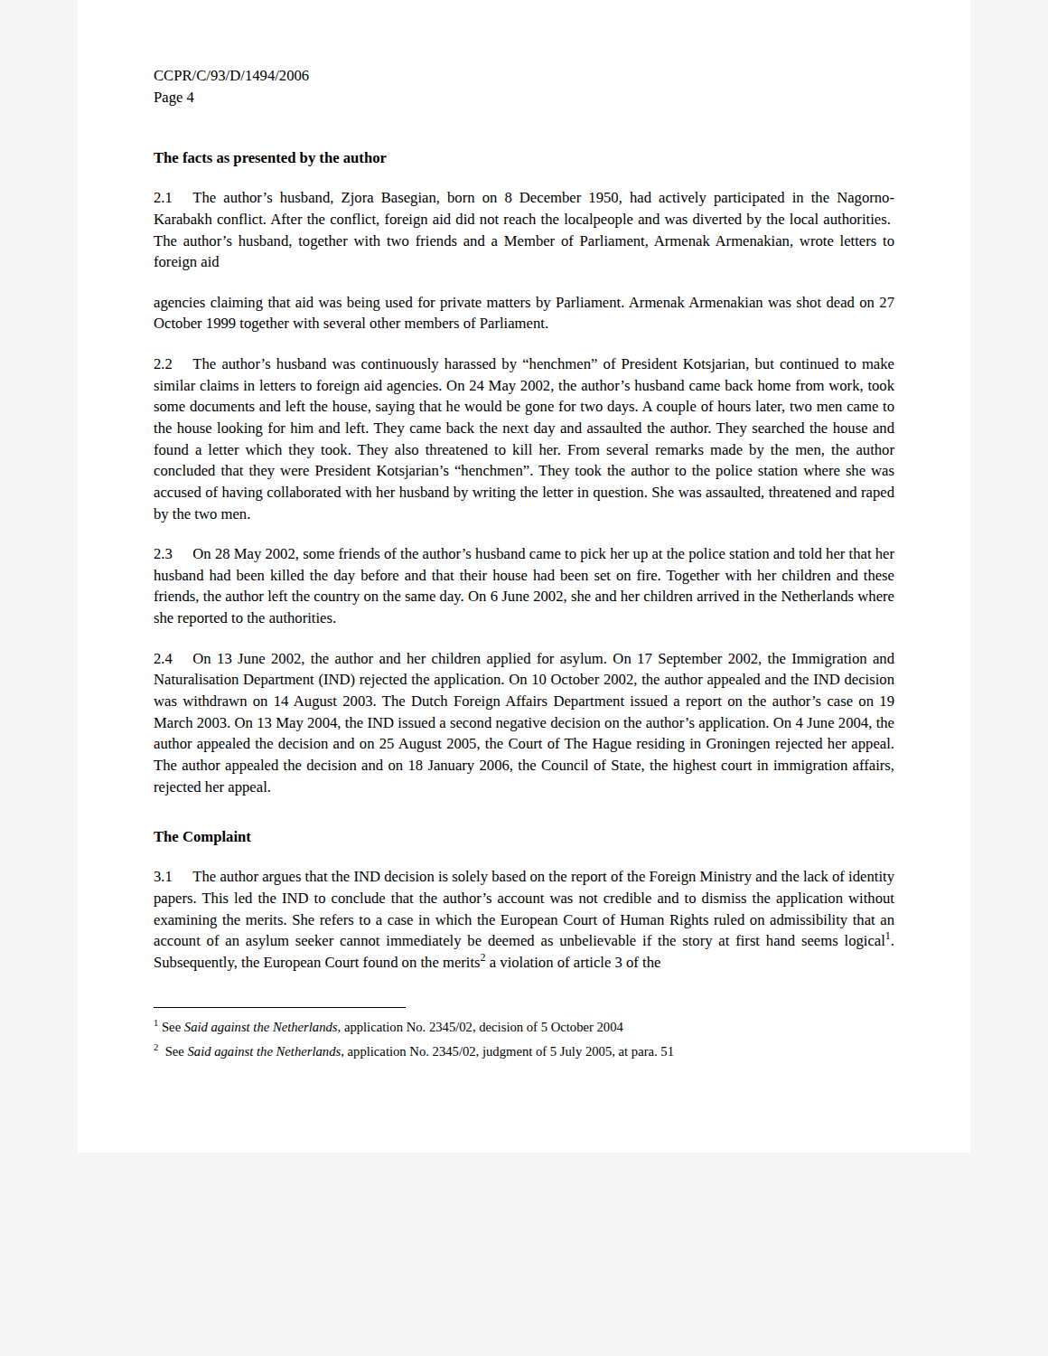CCPR/C/93/D/1494/2006
Page 4
The facts as presented by the author
2.1 The author’s husband, Zjora Basegian, born on 8 December 1950, had actively participated in the Nagorno-Karabakh conflict. After the conflict, foreign aid did not reach the localpeople and was diverted by the local authorities. The author’s husband, together with two friends and a Member of Parliament, Armenak Armenakian, wrote letters to foreign aid
agencies claiming that aid was being used for private matters by Parliament. Armenak Armenakian was shot dead on 27 October 1999 together with several other members of Parliament.
2.2 The author’s husband was continuously harassed by “henchmen” of President Kotsjarian, but continued to make similar claims in letters to foreign aid agencies. On 24 May 2002, the author’s husband came back home from work, took some documents and left the house, saying that he would be gone for two days. A couple of hours later, two men came to the house looking for him and left. They came back the next day and assaulted the author. They searched the house and found a letter which they took. They also threatened to kill her. From several remarks made by the men, the author concluded that they were President Kotsjarian’s “henchmen”. They took the author to the police station where she was accused of having collaborated with her husband by writing the letter in question. She was assaulted, threatened and raped by the two men.
2.3 On 28 May 2002, some friends of the author’s husband came to pick her up at the police station and told her that her husband had been killed the day before and that their house had been set on fire. Together with her children and these friends, the author left the country on the same day. On 6 June 2002, she and her children arrived in the Netherlands where she reported to the authorities.
2.4 On 13 June 2002, the author and her children applied for asylum. On 17 September 2002, the Immigration and Naturalisation Department (IND) rejected the application. On 10 October 2002, the author appealed and the IND decision was withdrawn on 14 August 2003. The Dutch Foreign Affairs Department issued a report on the author’s case on 19 March 2003. On 13 May 2004, the IND issued a second negative decision on the author’s application. On 4 June 2004, the author appealed the decision and on 25 August 2005, the Court of The Hague residing in Groningen rejected her appeal. The author appealed the decision and on 18 January 2006, the Council of State, the highest court in immigration affairs, rejected her appeal.
The Complaint
3.1 The author argues that the IND decision is solely based on the report of the Foreign Ministry and the lack of identity papers. This led the IND to conclude that the author’s account was not credible and to dismiss the application without examining the merits. She refers to a case in which the European Court of Human Rights ruled on admissibility that an account of an asylum seeker cannot immediately be deemed as unbelievable if the story at first hand seems logical1. Subsequently, the European Court found on the merits2 a violation of article 3 of the
1 See Said against the Netherlands, application No. 2345/02, decision of 5 October 2004
2 See Said against the Netherlands, application No. 2345/02, judgment of 5 July 2005, at para. 51